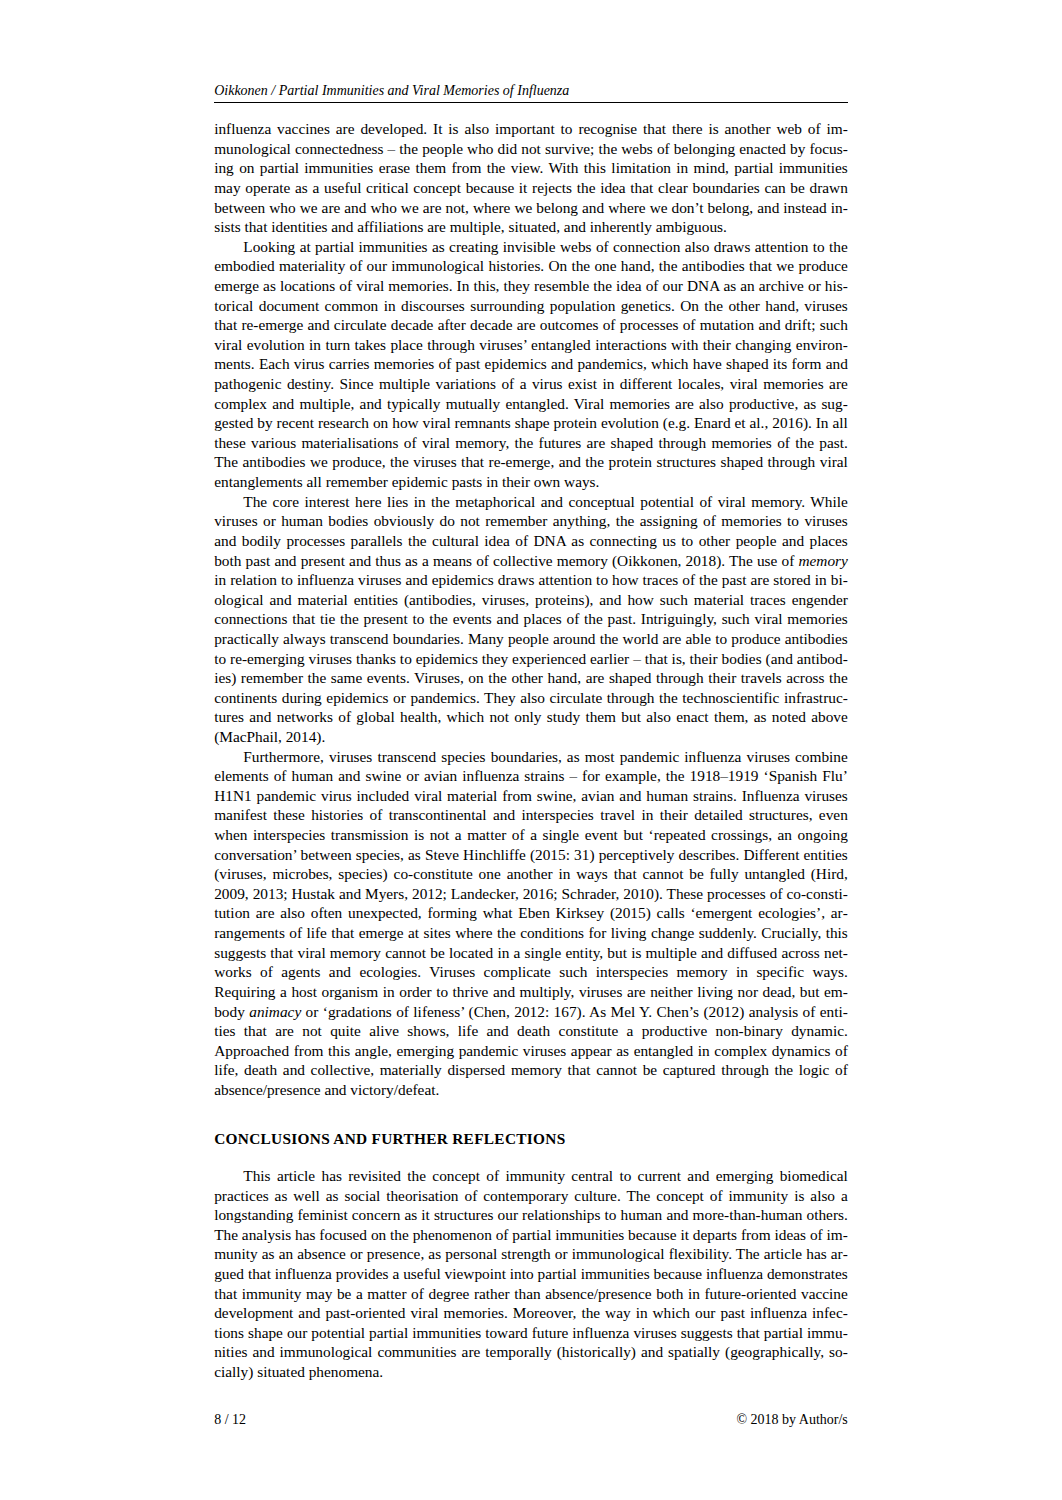Oikkonen / Partial Immunities and Viral Memories of Influenza
influenza vaccines are developed. It is also important to recognise that there is another web of immunological connectedness – the people who did not survive; the webs of belonging enacted by focusing on partial immunities erase them from the view. With this limitation in mind, partial immunities may operate as a useful critical concept because it rejects the idea that clear boundaries can be drawn between who we are and who we are not, where we belong and where we don’t belong, and instead insists that identities and affiliations are multiple, situated, and inherently ambiguous.
Looking at partial immunities as creating invisible webs of connection also draws attention to the embodied materiality of our immunological histories. On the one hand, the antibodies that we produce emerge as locations of viral memories. In this, they resemble the idea of our DNA as an archive or historical document common in discourses surrounding population genetics. On the other hand, viruses that re-emerge and circulate decade after decade are outcomes of processes of mutation and drift; such viral evolution in turn takes place through viruses’ entangled interactions with their changing environments. Each virus carries memories of past epidemics and pandemics, which have shaped its form and pathogenic destiny. Since multiple variations of a virus exist in different locales, viral memories are complex and multiple, and typically mutually entangled. Viral memories are also productive, as suggested by recent research on how viral remnants shape protein evolution (e.g. Enard et al., 2016). In all these various materialisations of viral memory, the futures are shaped through memories of the past. The antibodies we produce, the viruses that re-emerge, and the protein structures shaped through viral entanglements all remember epidemic pasts in their own ways.
The core interest here lies in the metaphorical and conceptual potential of viral memory. While viruses or human bodies obviously do not remember anything, the assigning of memories to viruses and bodily processes parallels the cultural idea of DNA as connecting us to other people and places both past and present and thus as a means of collective memory (Oikkonen, 2018). The use of memory in relation to influenza viruses and epidemics draws attention to how traces of the past are stored in biological and material entities (antibodies, viruses, proteins), and how such material traces engender connections that tie the present to the events and places of the past. Intriguingly, such viral memories practically always transcend boundaries. Many people around the world are able to produce antibodies to re-emerging viruses thanks to epidemics they experienced earlier – that is, their bodies (and antibodies) remember the same events. Viruses, on the other hand, are shaped through their travels across the continents during epidemics or pandemics. They also circulate through the technoscientific infrastructures and networks of global health, which not only study them but also enact them, as noted above (MacPhail, 2014).
Furthermore, viruses transcend species boundaries, as most pandemic influenza viruses combine elements of human and swine or avian influenza strains – for example, the 1918–1919 ‘Spanish Flu’ H1N1 pandemic virus included viral material from swine, avian and human strains. Influenza viruses manifest these histories of transcontinental and interspecies travel in their detailed structures, even when interspecies transmission is not a matter of a single event but ‘repeated crossings, an ongoing conversation’ between species, as Steve Hinchliffe (2015: 31) perceptively describes. Different entities (viruses, microbes, species) co-constitute one another in ways that cannot be fully untangled (Hird, 2009, 2013; Hustak and Myers, 2012; Landecker, 2016; Schrader, 2010). These processes of co-constitution are also often unexpected, forming what Eben Kirksey (2015) calls ‘emergent ecologies’, arrangements of life that emerge at sites where the conditions for living change suddenly. Crucially, this suggests that viral memory cannot be located in a single entity, but is multiple and diffused across networks of agents and ecologies. Viruses complicate such interspecies memory in specific ways. Requiring a host organism in order to thrive and multiply, viruses are neither living nor dead, but embody animacy or ‘gradations of lifeness’ (Chen, 2012: 167). As Mel Y. Chen’s (2012) analysis of entities that are not quite alive shows, life and death constitute a productive non-binary dynamic. Approached from this angle, emerging pandemic viruses appear as entangled in complex dynamics of life, death and collective, materially dispersed memory that cannot be captured through the logic of absence/presence and victory/defeat.
CONCLUSIONS AND FURTHER REFLECTIONS
This article has revisited the concept of immunity central to current and emerging biomedical practices as well as social theorisation of contemporary culture. The concept of immunity is also a longstanding feminist concern as it structures our relationships to human and more-than-human others. The analysis has focused on the phenomenon of partial immunities because it departs from ideas of immunity as an absence or presence, as personal strength or immunological flexibility. The article has argued that influenza provides a useful viewpoint into partial immunities because influenza demonstrates that immunity may be a matter of degree rather than absence/presence both in future-oriented vaccine development and past-oriented viral memories. Moreover, the way in which our past influenza infections shape our potential partial immunities toward future influenza viruses suggests that partial immunities and immunological communities are temporally (historically) and spatially (geographically, socially) situated phenomena.
8 / 12 © 2018 by Author/s